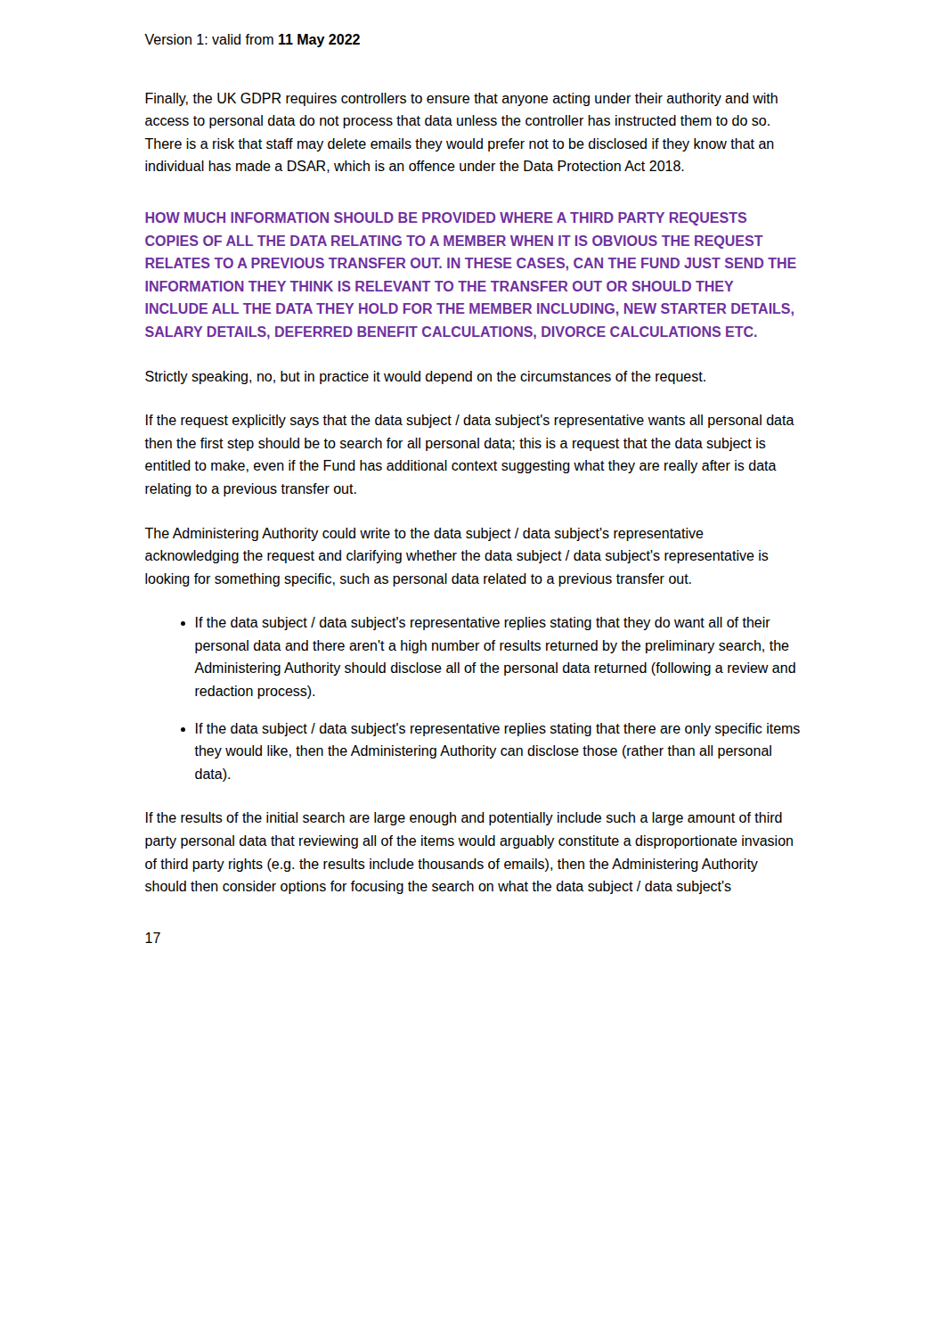Version 1: valid from 11 May 2022
Finally, the UK GDPR requires controllers to ensure that anyone acting under their authority and with access to personal data do not process that data unless the controller has instructed them to do so. There is a risk that staff may delete emails they would prefer not to be disclosed if they know that an individual has made a DSAR, which is an offence under the Data Protection Act 2018.
How much information should be provided where a third party requests copies of all the data relating to a member when it is obvious the request relates to a previous transfer out. In these cases, can the fund just send the information they think is relevant to the transfer out or should they include all the data they hold for the member including, new starter details, salary details, deferred benefit calculations, divorce calculations etc.
Strictly speaking, no, but in practice it would depend on the circumstances of the request.
If the request explicitly says that the data subject / data subject's representative wants all personal data then the first step should be to search for all personal data; this is a request that the data subject is entitled to make, even if the Fund has additional context suggesting what they are really after is data relating to a previous transfer out.
The Administering Authority could write to the data subject / data subject's representative acknowledging the request and clarifying whether the data subject / data subject's representative is looking for something specific, such as personal data related to a previous transfer out.
If the data subject / data subject's representative replies stating that they do want all of their personal data and there aren't a high number of results returned by the preliminary search, the Administering Authority should disclose all of the personal data returned (following a review and redaction process).
If the data subject / data subject's representative replies stating that there are only specific items they would like, then the Administering Authority can disclose those (rather than all personal data).
If the results of the initial search are large enough and potentially include such a large amount of third party personal data that reviewing all of the items would arguably constitute a disproportionate invasion of third party rights (e.g. the results include thousands of emails), then the Administering Authority should then consider options for focusing the search on what the data subject / data subject's
17